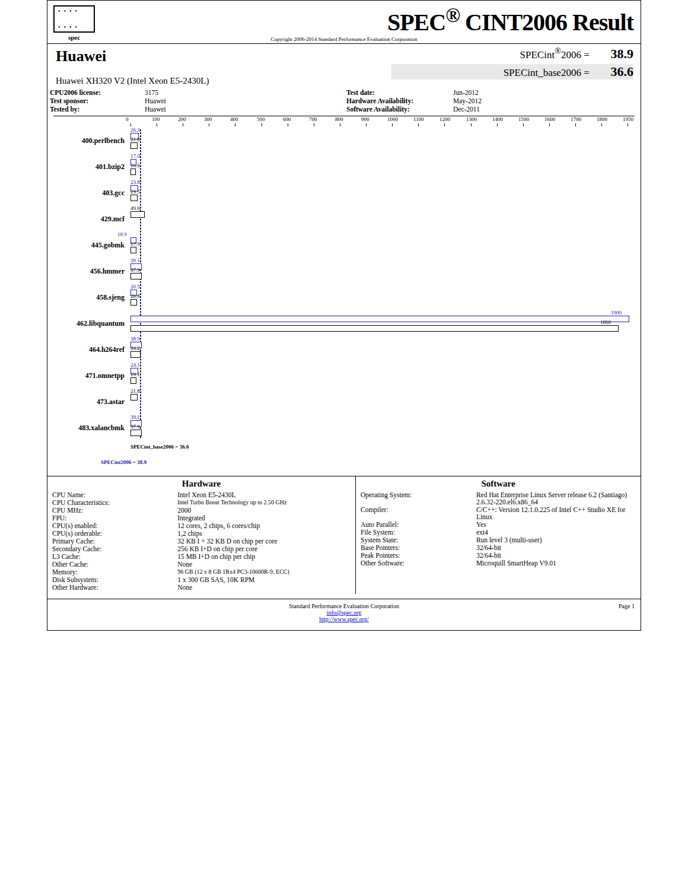spec
SPEC® CINT2006 Result
Copyright 2006-2014 Standard Performance Evaluation Corporation
Huawei
Huawei XH320 V2 (Intel Xeon E5-2430L)
SPECint®2006 = 38.9
SPECint_base2006 = 36.6
| CPU2006 license: | 3175 | Test date: | Jun-2012 |
| Test sponsor: | Huawei | Hardware Availability: | May-2012 |
| Tested by: | Huawei | Software Availability: | Dec-2011 |
0
100
200
300
400
500
600
700
800
900
1000
1100
1200
1300
1400
1500
1600
1700
1800
1950
400.perlbench
26.3
21.8
401.bzip2
17.0
16.6
403.gcc
23.8
23.5
429.mcf
49.6
445.gobmk
18.9
17.9
456.hmmer
39.1
37.9
458.sjeng
20.5
20.8
462.libquantum
1900
1860
464.h264ref
38.9
33.2
471.omnetpp
24.1
19.1
473.astar
21.8
483.xalancbmk
39.1
37.9
SPECint_base2006 = 36.6
SPECint2006 = 38.9
Hardware
| CPU Name: | Intel Xeon E5-2430L |
| CPU Characteristics: | Intel Turbo Boost Technology up to 2.50 GHz |
| CPU MHz: | 2000 |
| FPU: | Integrated |
| CPU(s) enabled: | 12 cores, 2 chips, 6 cores/chip |
| CPU(s) orderable: | 1,2 chips |
| Primary Cache: | 32 KB I + 32 KB D on chip per core |
| Secondary Cache: | 256 KB I+D on chip per core |
| L3 Cache: | 15 MB I+D on chip per chip |
| Other Cache: | None |
| Memory: | 96 GB (12 x 8 GB 1Rx4 PC3-10600R-9, ECC) |
| Disk Subsystem: | 1 x 300 GB SAS, 10K RPM |
| Other Hardware: | None |
Software
| Operating System: | Red Hat Enterprise Linux Server release 6.2 (Santiago) 2.6.32-220.el6.x86_64 |
| Compiler: | C/C++: Version 12.1.0.225 of Intel C++ Studio XE for Linux |
| Auto Parallel: | Yes |
| File System: | ext4 |
| System State: | Run level 3 (multi-user) |
| Base Pointers: | 32/64-bit |
| Peak Pointers: | 32/64-bit |
| Other Software: | Microquill SmartHeap V9.01 |
Standard Performance Evaluation Corporation
info@spec.org
http://www.spec.org/
Page 1